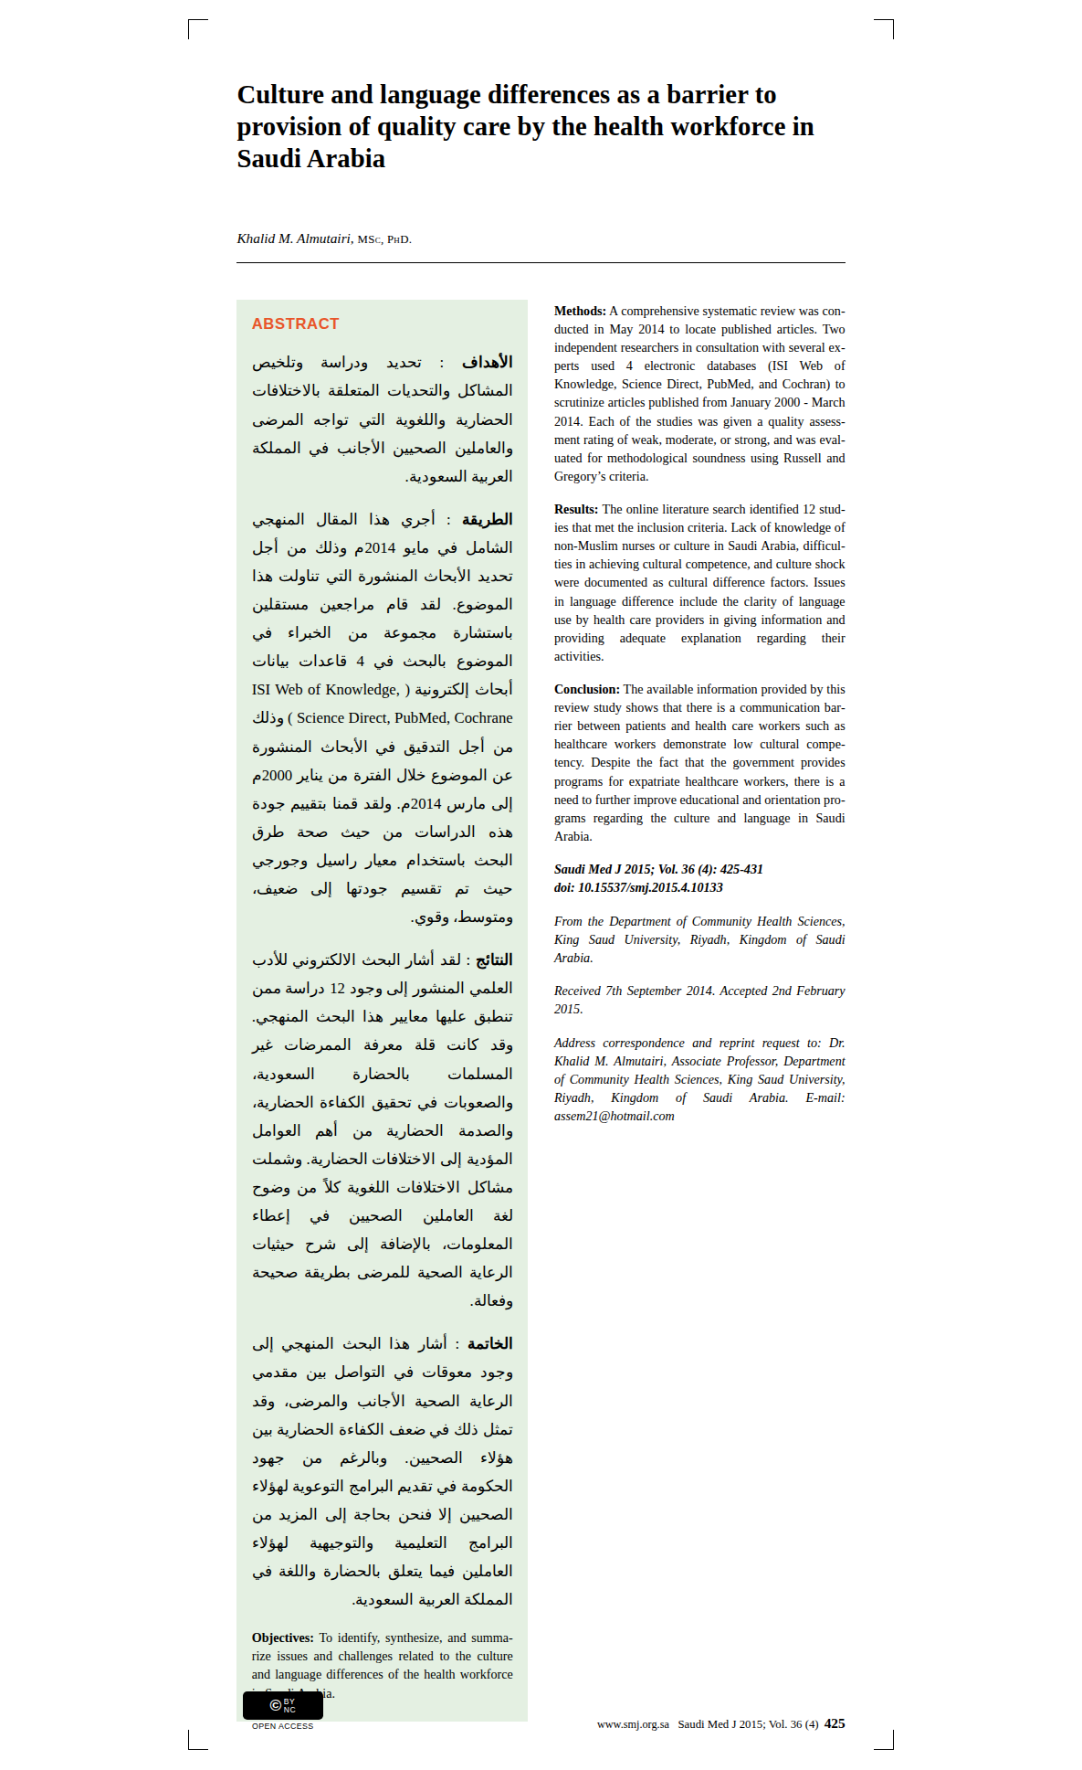Culture and language differences as a barrier to provision of quality care by the health workforce in Saudi Arabia
Khalid M. Almutairi, MSc, PhD.
ABSTRACT
الأهداف : تحديد ودراسة وتلخيص المشاكل والتحديات المتعلقة بالاختلافات الحضارية واللغوية التي تواجه المرضى والعاملين الصحيين الأجانب في المملكة العربية السعودية.
الطريقة : أجري هذا المقال المنهجي الشامل في مايو 2014م وذلك من أجل تحديد الأبحاث المنشورة التي تناولت هذا الموضوع. لقد قام مراجعين مستقلين باستشارة مجموعة من الخبراء في الموضوع بالبحث في 4 قاعدات بيانات أبحاث إلكترونية ( ISI Web of Knowledge, Science Direct, PubMed, Cochrane ) وذلك من أجل التدقيق في الأبحاث المنشورة عن الموضوع خلال الفترة من يناير 2000م إلى مارس 2014م. ولقد قمنا بتقييم جودة هذه الدراسات من حيث صحة طرق البحث باستخدام معيار راسيل وجورجي حيث تم تقسيم جودتها إلى ضعيف، ومتوسط، وقوي.
النتائج : لقد أشار البحث الالكتروني للأدب العلمي المنشور إلى وجود 12 دراسة ممن تنطبق عليها معايير هذا البحث المنهجي. وقد كانت قلة معرفة الممرضات غير المسلمات بالحضارة السعودية، والصعوبات في تحقيق الكفاءة الحضارية، والصدمة الحضارية من أهم العوامل المؤدية إلى الاختلافات الحضارية. وشملت مشاكل الاختلافات اللغوية كلاً من وضوح لغة العاملين الصحيين في إعطاء المعلومات، بالإضافة إلى شرح حيثيات الرعاية الصحية للمرضى بطريقة صحيحة وفعالة.
الخاتمة : أشار هذا البحث المنهجي إلى وجود معوقات في التواصل بين مقدمي الرعاية الصحية الأجانب والمرضى، وقد تمثل ذلك في ضعف الكفاءة الحضارية بين هؤلاء الصحيين. وبالرغم من جهود الحكومة في تقديم البرامج التوعوية لهؤلاء الصحيين إلا فنحن بحاجة إلى المزيد من البرامج التعليمية والتوجيهية لهؤلاء العاملين فيما يتعلق بالحضارة واللغة في المملكة العربية السعودية.
Objectives: To identify, synthesize, and summarize issues and challenges related to the culture and language differences of the health workforce in Saudi Arabia.
Methods: A comprehensive systematic review was conducted in May 2014 to locate published articles. Two independent researchers in consultation with several experts used 4 electronic databases (ISI Web of Knowledge, Science Direct, PubMed, and Cochran) to scrutinize articles published from January 2000 - March 2014. Each of the studies was given a quality assessment rating of weak, moderate, or strong, and was evaluated for methodological soundness using Russell and Gregory’s criteria.
Results: The online literature search identified 12 studies that met the inclusion criteria. Lack of knowledge of non-Muslim nurses or culture in Saudi Arabia, difficulties in achieving cultural competence, and culture shock were documented as cultural difference factors. Issues in language difference include the clarity of language use by health care providers in giving information and providing adequate explanation regarding their activities.
Conclusion: The available information provided by this review study shows that there is a communication barrier between patients and health care workers such as healthcare workers demonstrate low cultural competency. Despite the fact that the government provides programs for expatriate healthcare workers, there is a need to further improve educational and orientation programs regarding the culture and language in Saudi Arabia.
Saudi Med J 2015; Vol. 36 (4): 425-431
doi: 10.15537/smj.2015.4.10133
From the Department of Community Health Sciences, King Saud University, Riyadh, Kingdom of Saudi Arabia.
Received 7th September 2014. Accepted 2nd February 2015.
Address correspondence and reprint request to: Dr. Khalid M. Almutairi, Associate Professor, Department of Community Health Sciences, King Saud University, Riyadh, Kingdom of Saudi Arabia. E-mail: assem21@hotmail.com
© BY NC
OPEN ACCESS
www.smj.org.sa Saudi Med J 2015; Vol. 36 (4)425